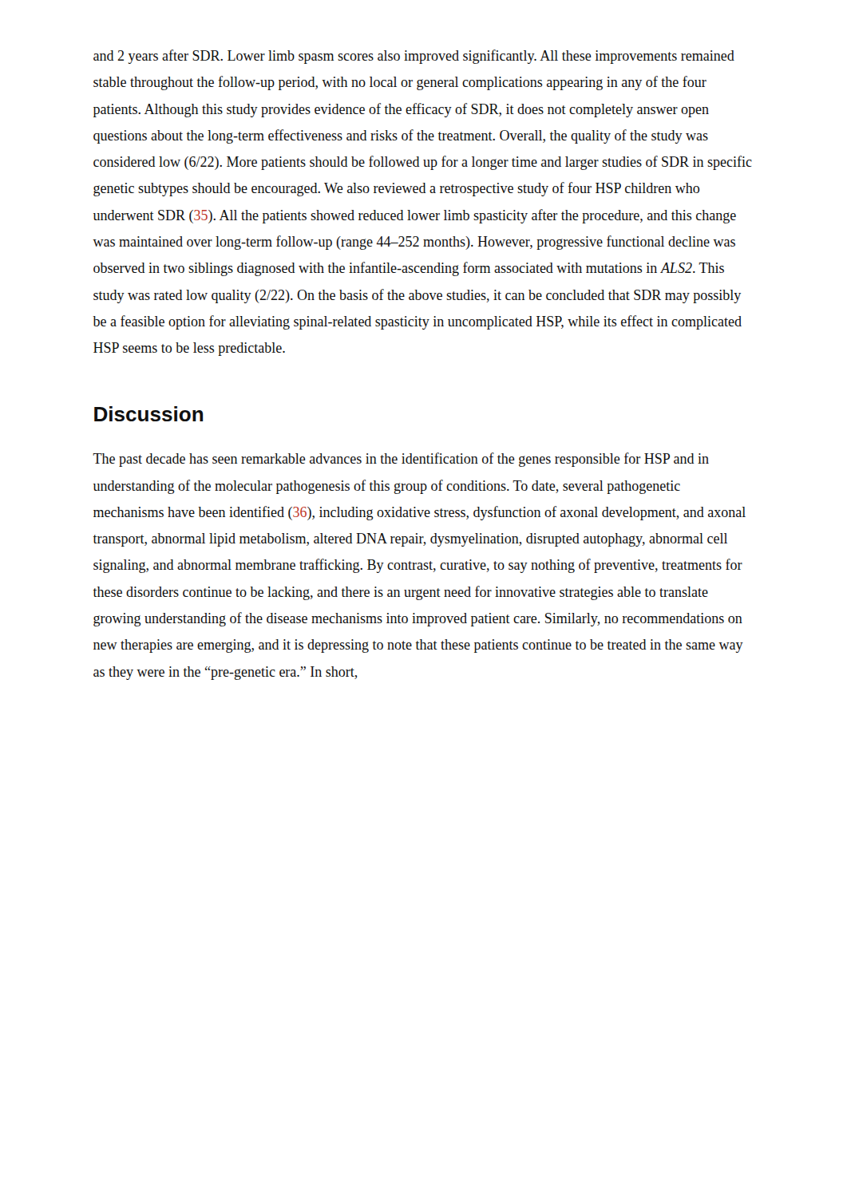and 2 years after SDR. Lower limb spasm scores also improved significantly. All these improvements remained stable throughout the follow-up period, with no local or general complications appearing in any of the four patients. Although this study provides evidence of the efficacy of SDR, it does not completely answer open questions about the long-term effectiveness and risks of the treatment. Overall, the quality of the study was considered low (6/22). More patients should be followed up for a longer time and larger studies of SDR in specific genetic subtypes should be encouraged. We also reviewed a retrospective study of four HSP children who underwent SDR (35). All the patients showed reduced lower limb spasticity after the procedure, and this change was maintained over long-term follow-up (range 44–252 months). However, progressive functional decline was observed in two siblings diagnosed with the infantile-ascending form associated with mutations in ALS2. This study was rated low quality (2/22). On the basis of the above studies, it can be concluded that SDR may possibly be a feasible option for alleviating spinal-related spasticity in uncomplicated HSP, while its effect in complicated HSP seems to be less predictable.
Discussion
The past decade has seen remarkable advances in the identification of the genes responsible for HSP and in understanding of the molecular pathogenesis of this group of conditions. To date, several pathogenetic mechanisms have been identified (36), including oxidative stress, dysfunction of axonal development, and axonal transport, abnormal lipid metabolism, altered DNA repair, dysmyelination, disrupted autophagy, abnormal cell signaling, and abnormal membrane trafficking. By contrast, curative, to say nothing of preventive, treatments for these disorders continue to be lacking, and there is an urgent need for innovative strategies able to translate growing understanding of the disease mechanisms into improved patient care. Similarly, no recommendations on new therapies are emerging, and it is depressing to note that these patients continue to be treated in the same way as they were in the “pre-genetic era.” In short,